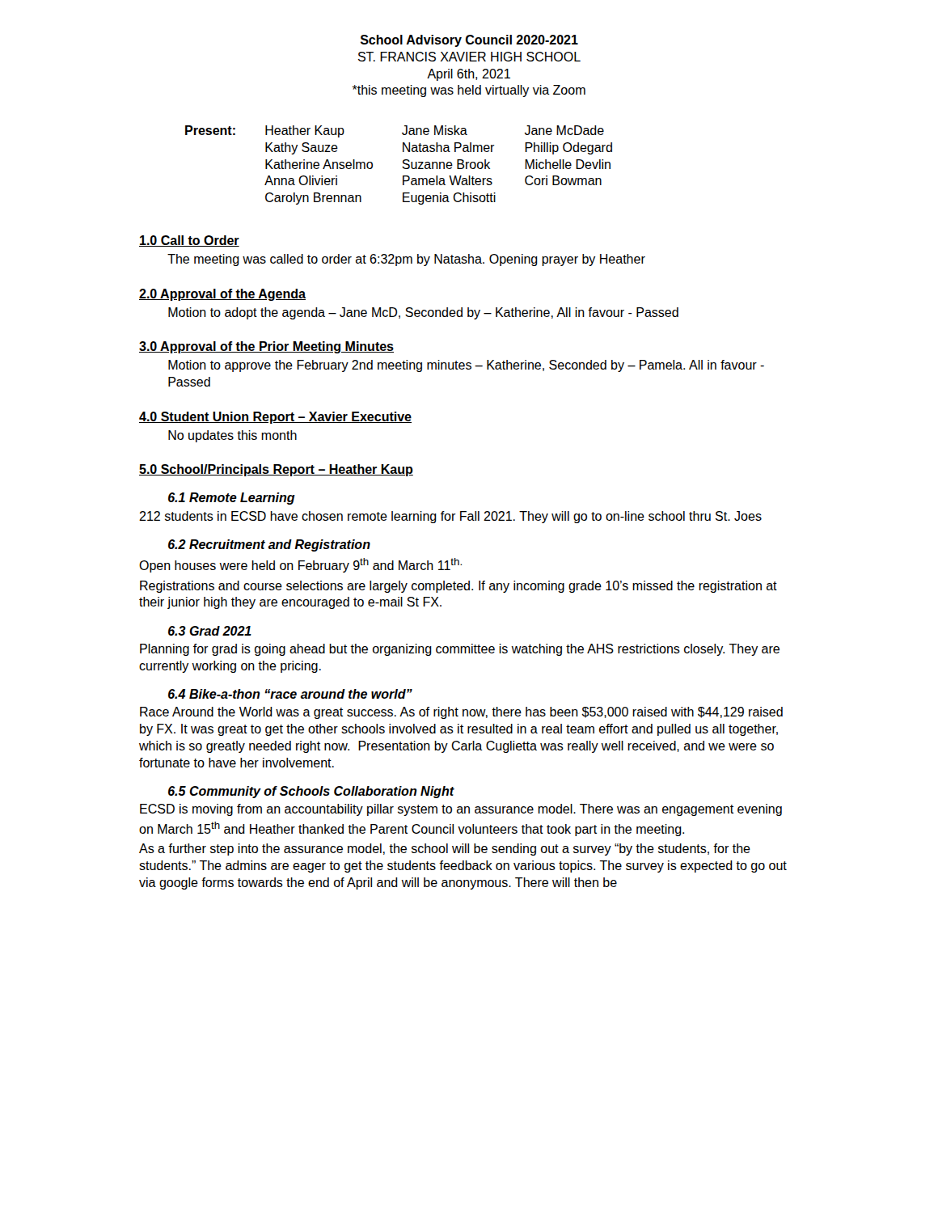School Advisory Council 2020-2021
ST. FRANCIS XAVIER HIGH SCHOOL
April 6th, 2021
*this meeting was held virtually via Zoom
| Present: | Heather Kaup | Jane Miska | Jane McDade |
| | Kathy Sauze | Natasha Palmer | Phillip Odegard |
| | Katherine Anselmo | Suzanne Brook | Michelle Devlin |
| | Anna Olivieri | Pamela Walters | Cori Bowman |
| | Carolyn Brennan | Eugenia Chisotti | |
1.0 Call to Order
The meeting was called to order at 6:32pm by Natasha. Opening prayer by Heather
2.0 Approval of the Agenda
Motion to adopt the agenda – Jane McD, Seconded by – Katherine, All in favour - Passed
3.0 Approval of the Prior Meeting Minutes
Motion to approve the February 2nd meeting minutes – Katherine, Seconded by – Pamela. All in favour - Passed
4.0 Student Union Report – Xavier Executive
No updates this month
5.0 School/Principals Report – Heather Kaup
6.1 Remote Learning
212 students in ECSD have chosen remote learning for Fall 2021. They will go to on-line school thru St. Joes
6.2 Recruitment and Registration
Open houses were held on February 9th and March 11th.
Registrations and course selections are largely completed. If any incoming grade 10’s missed the registration at their junior high they are encouraged to e-mail St FX.
6.3 Grad 2021
Planning for grad is going ahead but the organizing committee is watching the AHS restrictions closely. They are currently working on the pricing.
6.4 Bike-a-thon “race around the world”
Race Around the World was a great success. As of right now, there has been $53,000 raised with $44,129 raised by FX. It was great to get the other schools involved as it resulted in a real team effort and pulled us all together, which is so greatly needed right now. Presentation by Carla Cuglietta was really well received, and we were so fortunate to have her involvement.
6.5 Community of Schools Collaboration Night
ECSD is moving from an accountability pillar system to an assurance model. There was an engagement evening on March 15th and Heather thanked the Parent Council volunteers that took part in the meeting.
As a further step into the assurance model, the school will be sending out a survey “by the students, for the students.” The admins are eager to get the students feedback on various topics. The survey is expected to go out via google forms towards the end of April and will be anonymous. There will then be